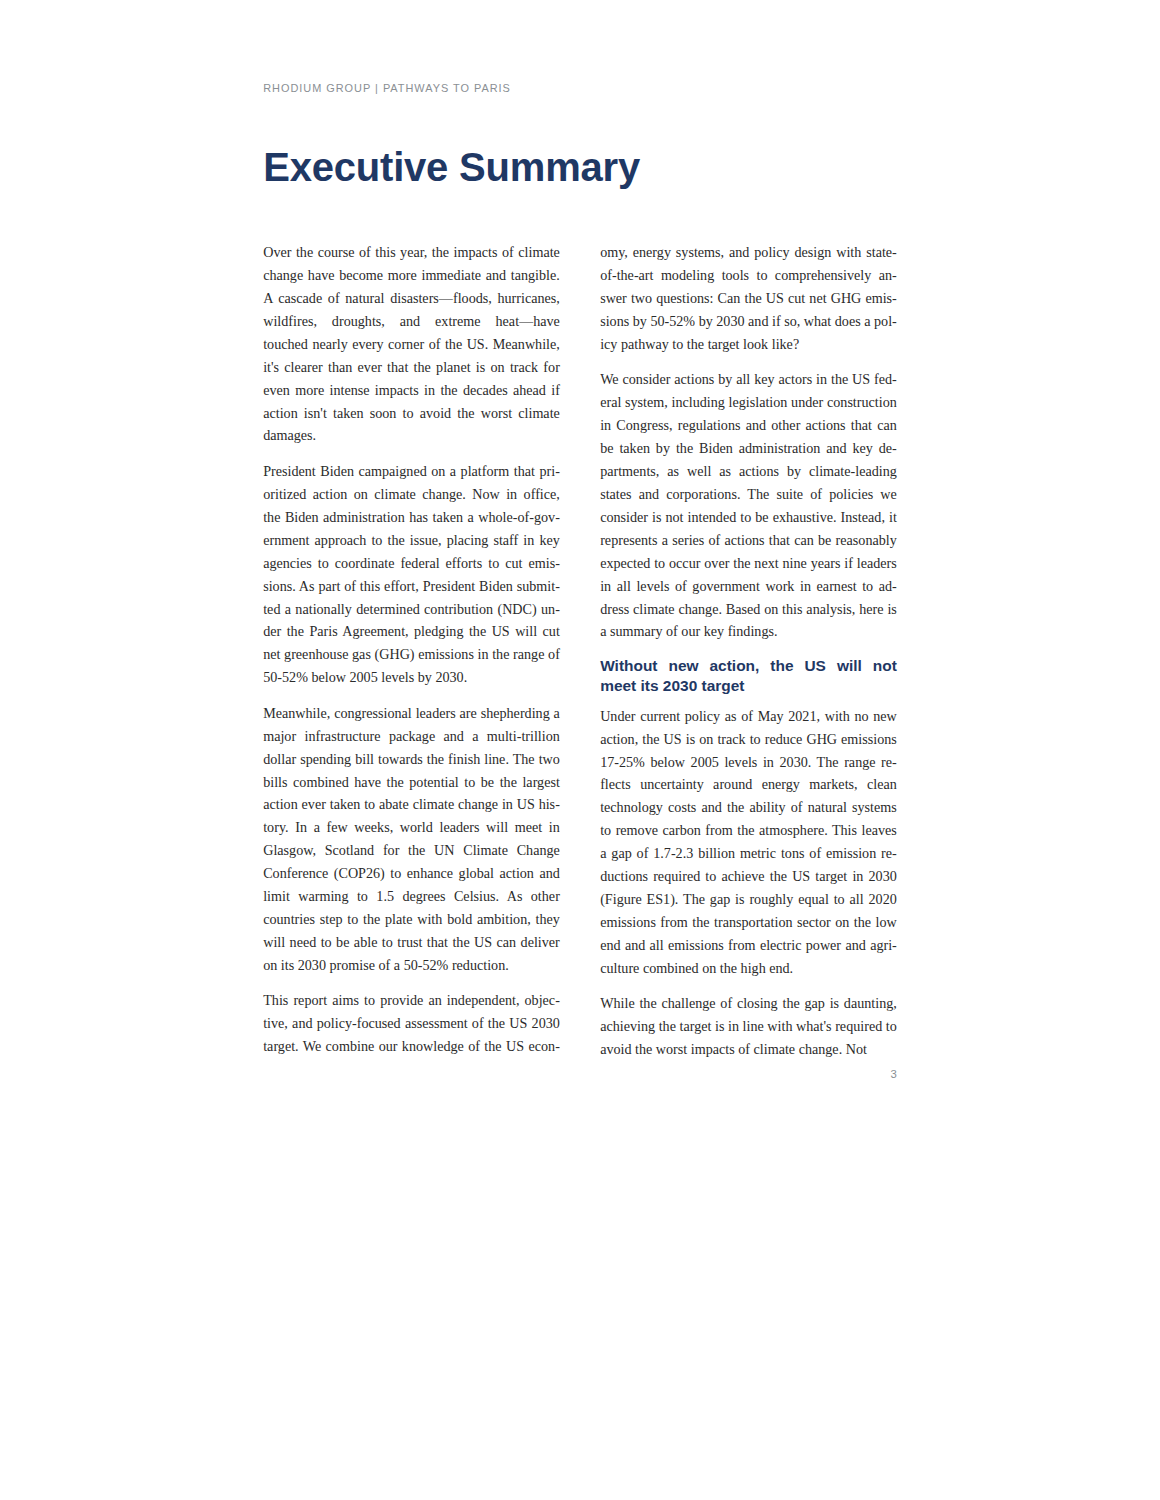Rhodium Group | Pathways to Paris
Executive Summary
Over the course of this year, the impacts of climate change have become more immediate and tangible. A cascade of natural disasters—floods, hurricanes, wildfires, droughts, and extreme heat—have touched nearly every corner of the US. Meanwhile, it's clearer than ever that the planet is on track for even more intense impacts in the decades ahead if action isn't taken soon to avoid the worst climate damages.
President Biden campaigned on a platform that prioritized action on climate change. Now in office, the Biden administration has taken a whole-of-government approach to the issue, placing staff in key agencies to coordinate federal efforts to cut emissions. As part of this effort, President Biden submitted a nationally determined contribution (NDC) under the Paris Agreement, pledging the US will cut net greenhouse gas (GHG) emissions in the range of 50-52% below 2005 levels by 2030.
Meanwhile, congressional leaders are shepherding a major infrastructure package and a multi-trillion dollar spending bill towards the finish line. The two bills combined have the potential to be the largest action ever taken to abate climate change in US history. In a few weeks, world leaders will meet in Glasgow, Scotland for the UN Climate Change Conference (COP26) to enhance global action and limit warming to 1.5 degrees Celsius. As other countries step to the plate with bold ambition, they will need to be able to trust that the US can deliver on its 2030 promise of a 50-52% reduction.
This report aims to provide an independent, objective, and policy-focused assessment of the US 2030 target. We combine our knowledge of the US economy, energy systems, and policy design with state-of-the-art modeling tools to comprehensively answer two questions: Can the US cut net GHG emissions by 50-52% by 2030 and if so, what does a policy pathway to the target look like?
We consider actions by all key actors in the US federal system, including legislation under construction in Congress, regulations and other actions that can be taken by the Biden administration and key departments, as well as actions by climate-leading states and corporations. The suite of policies we consider is not intended to be exhaustive. Instead, it represents a series of actions that can be reasonably expected to occur over the next nine years if leaders in all levels of government work in earnest to address climate change. Based on this analysis, here is a summary of our key findings.
Without new action, the US will not meet its 2030 target
Under current policy as of May 2021, with no new action, the US is on track to reduce GHG emissions 17-25% below 2005 levels in 2030. The range reflects uncertainty around energy markets, clean technology costs and the ability of natural systems to remove carbon from the atmosphere. This leaves a gap of 1.7-2.3 billion metric tons of emission reductions required to achieve the US target in 2030 (Figure ES1). The gap is roughly equal to all 2020 emissions from the transportation sector on the low end and all emissions from electric power and agriculture combined on the high end.
While the challenge of closing the gap is daunting, achieving the target is in line with what's required to avoid the worst impacts of climate change. Not
3